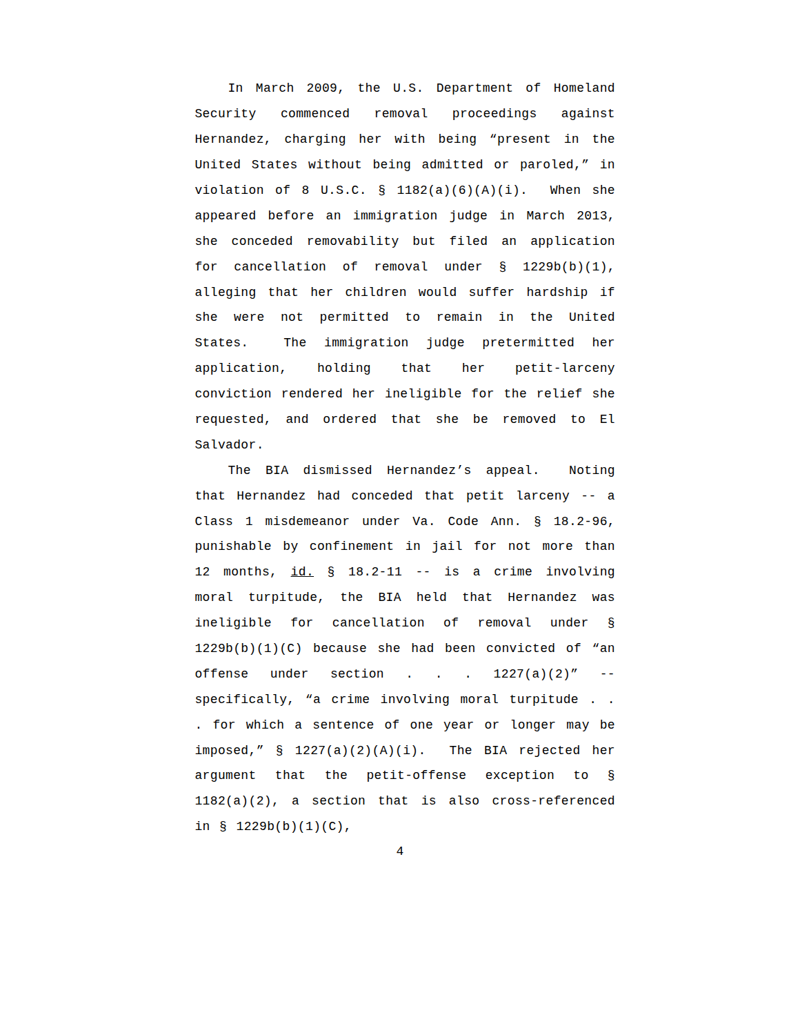In March 2009, the U.S. Department of Homeland Security commenced removal proceedings against Hernandez, charging her with being “present in the United States without being admitted or paroled,” in violation of 8 U.S.C. § 1182(a)(6)(A)(i). When she appeared before an immigration judge in March 2013, she conceded removability but filed an application for cancellation of removal under § 1229b(b)(1), alleging that her children would suffer hardship if she were not permitted to remain in the United States. The immigration judge pretermitted her application, holding that her petit-larceny conviction rendered her ineligible for the relief she requested, and ordered that she be removed to El Salvador.
The BIA dismissed Hernandez’s appeal. Noting that Hernandez had conceded that petit larceny -- a Class 1 misdemeanor under Va. Code Ann. § 18.2-96, punishable by confinement in jail for not more than 12 months, id. § 18.2-11 -- is a crime involving moral turpitude, the BIA held that Hernandez was ineligible for cancellation of removal under § 1229b(b)(1)(C) because she had been convicted of “an offense under section . . . 1227(a)(2)” -- specifically, “a crime involving moral turpitude . . . for which a sentence of one year or longer may be imposed,” § 1227(a)(2)(A)(i). The BIA rejected her argument that the petit-offense exception to § 1182(a)(2), a section that is also cross-referenced in § 1229b(b)(1)(C),
4